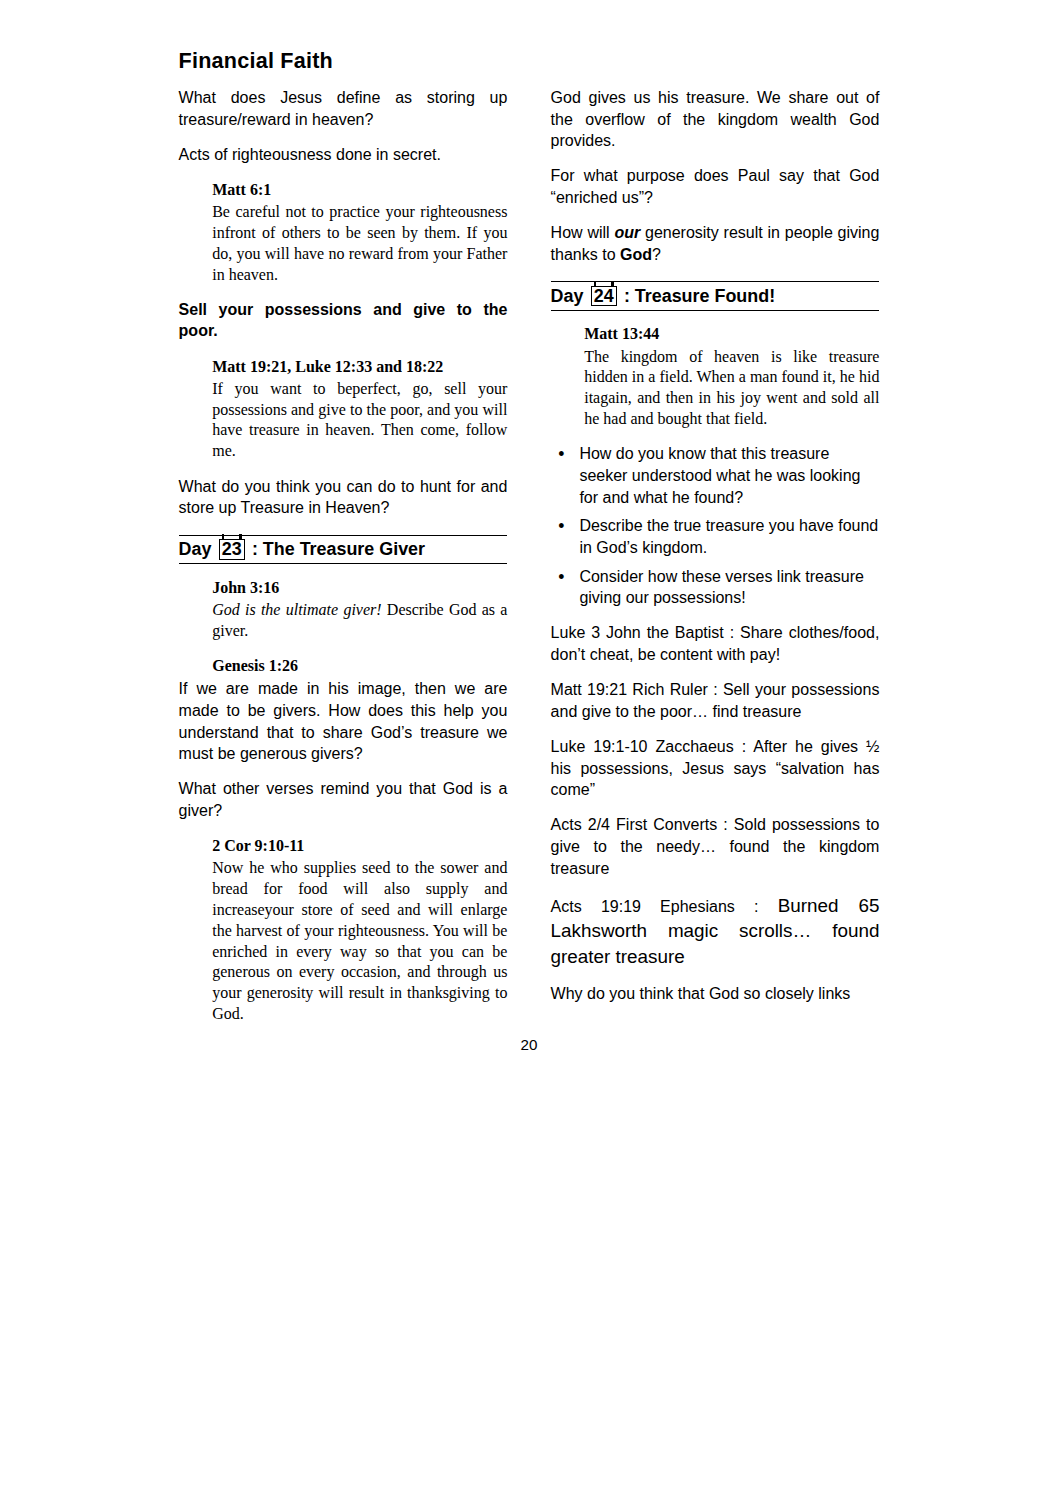Financial Faith
What does Jesus define as storing up treasure/reward in heaven?
Acts of righteousness done in secret.
Matt 6:1
Be careful not to practice your righteousness infront of others to be seen by them. If you do, you will have no reward from your Father in heaven.
Sell your possessions and give to the poor.
Matt 19:21, Luke 12:33 and 18:22
If you want to beperfect, go, sell your possessions and give to the poor, and you will have treasure in heaven. Then come, follow me.
What do you think you can do to hunt for and store up Treasure in Heaven?
Day 23 : The Treasure Giver
John 3:16
God is the ultimate giver! Describe God as a giver.
Genesis 1:26
If we are made in his image, then we are made to be givers. How does this help you understand that to share God’s treasure we must be generous givers?
What other verses remind you that God is a giver?
2 Cor 9:10-11
Now he who supplies seed to the sower and bread for food will also supply and increaseyour store of seed and will enlarge the harvest of your righteousness. You will be enriched in every way so that you can be generous on every occasion, and through us your generosity will result in thanksgiving to God.
God gives us his treasure. We share out of the overflow of the kingdom wealth God provides.
For what purpose does Paul say that God “enriched us”?
How will our generosity result in people giving thanks to God?
Day 24 : Treasure Found!
Matt 13:44
The kingdom of heaven is like treasure hidden in a field. When a man found it, he hid itagain, and then in his joy went and sold all he had and bought that field.
How do you know that this treasure seeker understood what he was looking for and what he found?
Describe the true treasure you have found in God’s kingdom.
Consider how these verses link treasure giving our possessions!
Luke 3 John the Baptist : Share clothes/food, don’t cheat, be content with pay!
Matt 19:21 Rich Ruler : Sell your possessions and give to the poor… find treasure
Luke 19:1-10 Zacchaeus : After he gives ½ his possessions, Jesus says “salvation has come”
Acts 2/4 First Converts : Sold possessions to give to the needy… found the kingdom treasure
Acts 19:19 Ephesians : Burned 65 Lakhsworth magic scrolls… found greater treasure
Why do you think that God so closely links
20